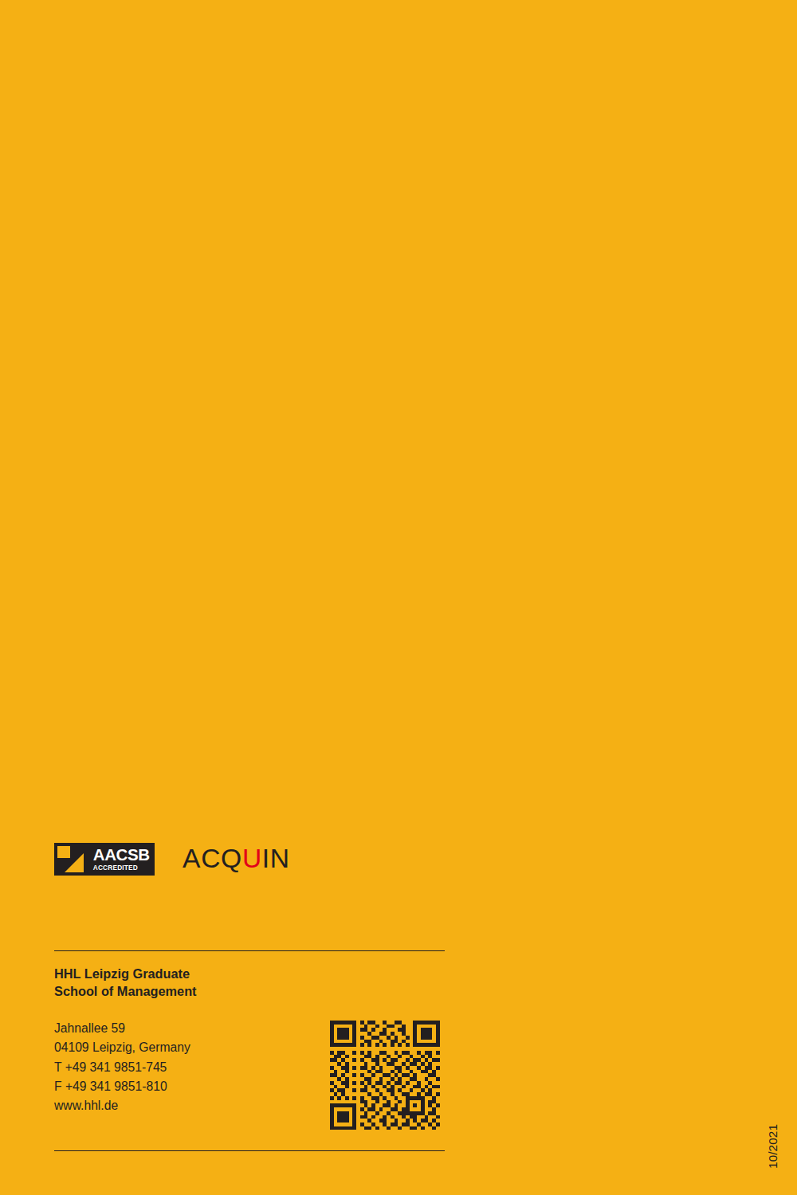AACSB ACCREDITED
ACQUIN
HHL Leipzig Graduate
School of Management
Jahnallee 59
04109 Leipzig, Germany
T +49 341 9851-745
F +49 341 9851-810
www.hhl.de
10/2021